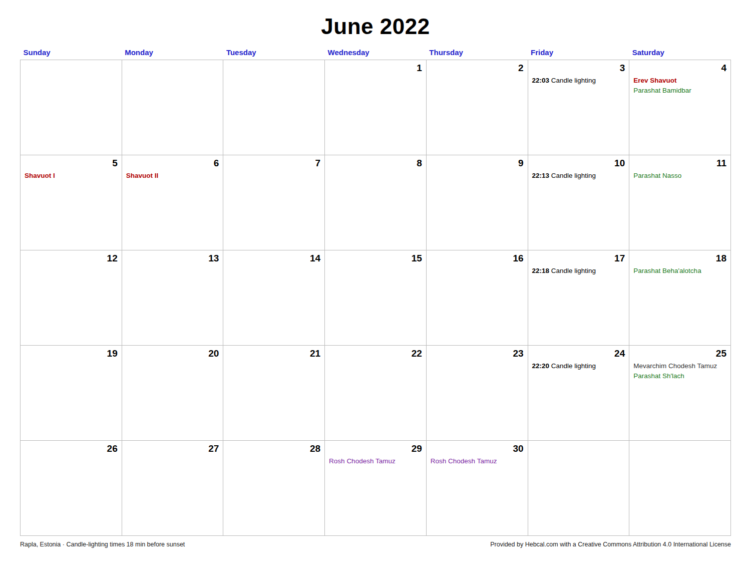June 2022
| Sunday | Monday | Tuesday | Wednesday | Thursday | Friday | Saturday |
| --- | --- | --- | --- | --- | --- | --- |
| | | | 1 | 2 | 3 22:03 Candle lighting | 4 Erev Shavuot Parashat Bamidbar |
| 5 Shavuot I | 6 Shavuot II | 7 | 8 | 9 | 10 22:13 Candle lighting | 11 Parashat Nasso |
| 12 | 13 | 14 | 15 | 16 | 17 22:18 Candle lighting | 18 Parashat Beha'alotcha |
| 19 | 20 | 21 | 22 | 23 | 24 22:20 Candle lighting | 25 Mevarchim Chodesh Tamuz Parashat Sh'lach |
| 26 | 27 | 28 | 29 Rosh Chodesh Tamuz | 30 Rosh Chodesh Tamuz | | |
Rapla, Estonia · Candle-lighting times 18 min before sunset
Provided by Hebcal.com with a Creative Commons Attribution 4.0 International License